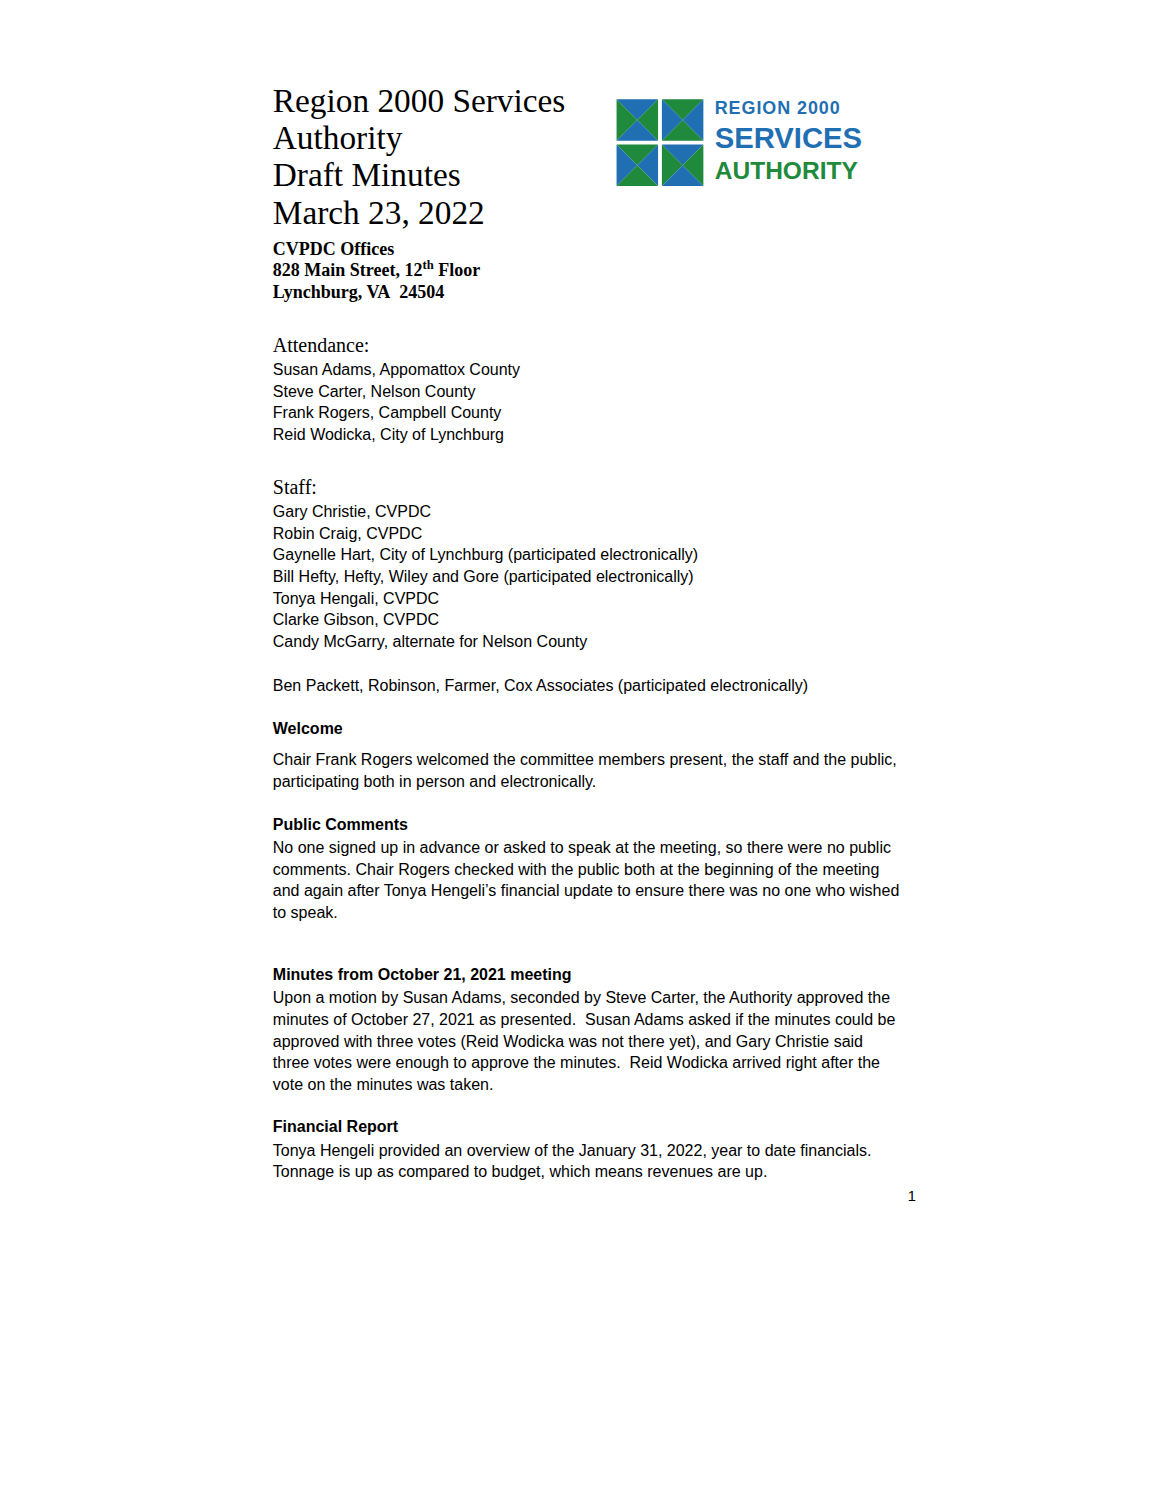Region 2000 Services Authority
Draft Minutes
March 23, 2022
CVPDC Offices
828 Main Street, 12th Floor
Lynchburg, VA 24504
Region 2000 Services Authority logo REGION 2000 SERVICES AUTHORITY
Attendance:
Susan Adams, Appomattox County
Steve Carter, Nelson County
Frank Rogers, Campbell County
Reid Wodicka, City of Lynchburg
Staff:
Gary Christie, CVPDC
Robin Craig, CVPDC
Gaynelle Hart, City of Lynchburg (participated electronically)
Bill Hefty, Hefty, Wiley and Gore (participated electronically)
Tonya Hengali, CVPDC
Clarke Gibson, CVPDC
Candy McGarry, alternate for Nelson County
Ben Packett, Robinson, Farmer, Cox Associates (participated electronically)
Welcome
Chair Frank Rogers welcomed the committee members present, the staff and the public, participating both in person and electronically.
Public Comments
No one signed up in advance or asked to speak at the meeting, so there were no public comments. Chair Rogers checked with the public both at the beginning of the meeting and again after Tonya Hengeli’s financial update to ensure there was no one who wished to speak.
Minutes from October 21, 2021 meeting
Upon a motion by Susan Adams, seconded by Steve Carter, the Authority approved the minutes of October 27, 2021 as presented. Susan Adams asked if the minutes could be approved with three votes (Reid Wodicka was not there yet), and Gary Christie said three votes were enough to approve the minutes. Reid Wodicka arrived right after the vote on the minutes was taken.
Financial Report
Tonya Hengeli provided an overview of the January 31, 2022, year to date financials. Tonnage is up as compared to budget, which means revenues are up.
1